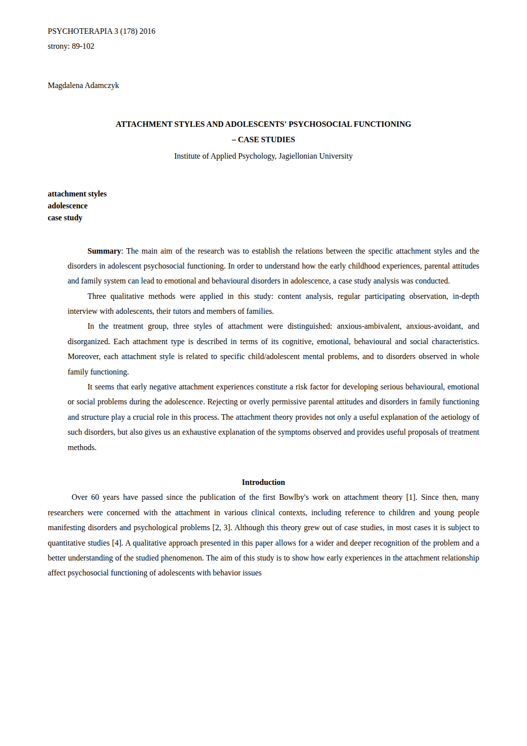PSYCHOTERAPIA 3 (178) 2016
strony: 89-102
Magdalena Adamczyk
Attachment styles and adolescents' psychosocial functioning
– case studies
Institute of Applied Psychology, Jagiellonian University
attachment styles adolescence case study
Summary: The main aim of the research was to establish the relations between the specific attachment styles and the disorders in adolescent psychosocial functioning. In order to understand how the early childhood experiences, parental attitudes and family system can lead to emotional and behavioural disorders in adolescence, a case study analysis was conducted.
Three qualitative methods were applied in this study: content analysis, regular participating observation, in-depth interview with adolescents, their tutors and members of families.
In the treatment group, three styles of attachment were distinguished: anxious-ambivalent, anxious-avoidant, and disorganized. Each attachment type is described in terms of its cognitive, emotional, behavioural and social characteristics. Moreover, each attachment style is related to specific child/adolescent mental problems, and to disorders observed in whole family functioning.
It seems that early negative attachment experiences constitute a risk factor for developing serious behavioural, emotional or social problems during the adolescence. Rejecting or overly permissive parental attitudes and disorders in family functioning and structure play a crucial role in this process. The attachment theory provides not only a useful explanation of the aetiology of such disorders, but also gives us an exhaustive explanation of the symptoms observed and provides useful proposals of treatment methods.
Introduction
Over 60 years have passed since the publication of the first Bowlby's work on attachment theory [1]. Since then, many researchers were concerned with the attachment in various clinical contexts, including reference to children and young people manifesting disorders and psychological problems [2, 3]. Although this theory grew out of case studies, in most cases it is subject to quantitative studies [4]. A qualitative approach presented in this paper allows for a wider and deeper recognition of the problem and a better understanding of the studied phenomenon. The aim of this study is to show how early experiences in the attachment relationship affect psychosocial functioning of adolescents with behavior issues